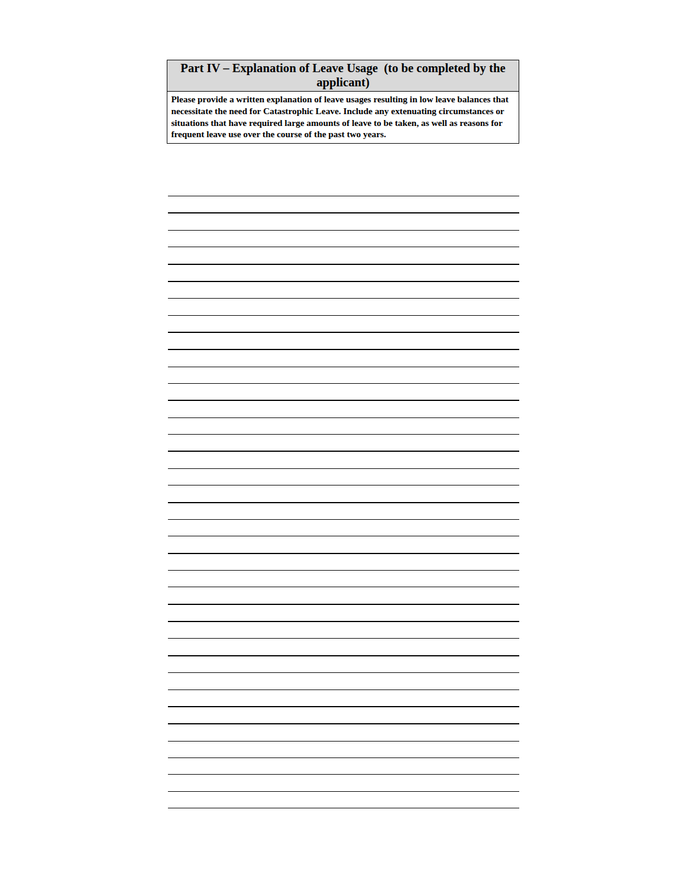Part IV – Explanation of Leave Usage (to be completed by the applicant)
Please provide a written explanation of leave usages resulting in low leave balances that necessitate the need for Catastrophic Leave. Include any extenuating circumstances or situations that have required large amounts of leave to be taken, as well as reasons for frequent leave use over the course of the past two years.